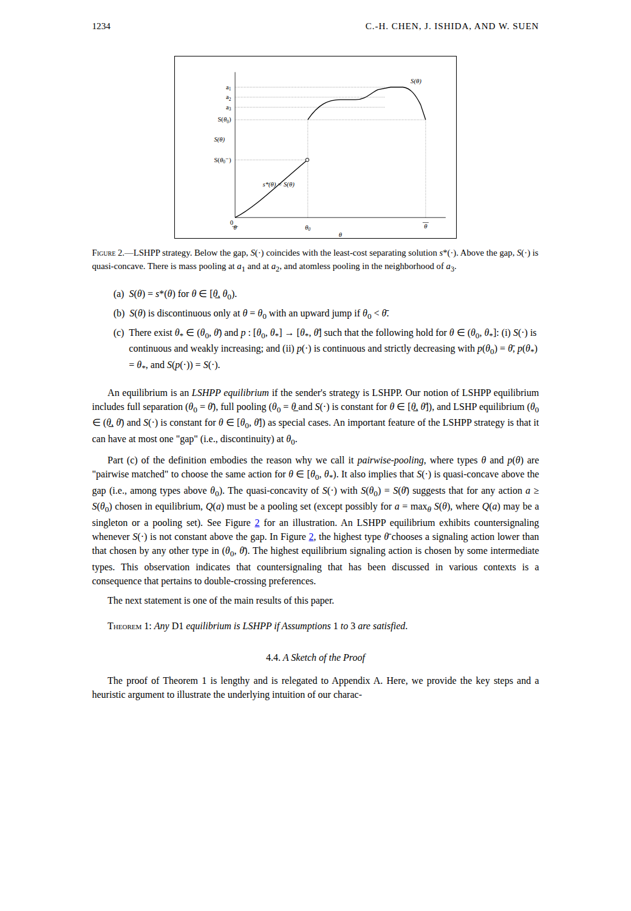1234 C.-H. CHEN, J. ISHIDA, AND W. SUEN
a1 a2 a3 S(θ0) S(θ0⁻) S(θ) S(θ) s*(θ) = S(θ) 0 θ θ0 θ θ
Figure 2.—LSHPP strategy. Below the gap, S(·) coincides with the least-cost separating solution s*(·). Above the gap, S(·) is quasi-concave. There is mass pooling at a1 and at a2, and atomless pooling in the neighborhood of a3.
(a) S(θ) = s*(θ) for θ ∈ [θ̲, θ0).
(b) S(θ) is discontinuous only at θ = θ0 with an upward jump if θ0 < θ̄.
(c) There exist θ* ∈ (θ0, θ̄) and p : [θ0, θ*] → [θ*, θ̄] such that the following hold for θ ∈ (θ0, θ*]: (i) S(·) is continuous and weakly increasing; and (ii) p(·) is continuous and strictly decreasing with p(θ0) = θ̄, p(θ*) = θ*, and S(p(·)) = S(·).
An equilibrium is an LSHPP equilibrium if the sender's strategy is LSHPP. Our notion of LSHPP equilibrium includes full separation (θ0 = θ̄), full pooling (θ0 = θ̲ and S(·) is constant for θ ∈ [θ̲, θ̄]), and LSHP equilibrium (θ0 ∈ (θ̲, θ̄) and S(·) is constant for θ ∈ [θ0, θ̄]) as special cases. An important feature of the LSHPP strategy is that it can have at most one "gap" (i.e., discontinuity) at θ0.
Part (c) of the definition embodies the reason why we call it pairwise-pooling, where types θ and p(θ) are "pairwise matched" to choose the same action for θ ∈ [θ0, θ*). It also implies that S(·) is quasi-concave above the gap (i.e., among types above θ0). The quasi-concavity of S(·) with S(θ0) = S(θ̄) suggests that for any action a ≥ S(θ0) chosen in equilibrium, Q(a) must be a pooling set (except possibly for a = maxθ S(θ), where Q(a) may be a singleton or a pooling set). See Figure 2 for an illustration. An LSHPP equilibrium exhibits countersignaling whenever S(·) is not constant above the gap. In Figure 2, the highest type θ̄ chooses a signaling action lower than that chosen by any other type in (θ0, θ̄). The highest equilibrium signaling action is chosen by some intermediate types. This observation indicates that countersignaling that has been discussed in various contexts is a consequence that pertains to double-crossing preferences.
The next statement is one of the main results of this paper.
Theorem 1: Any D1 equilibrium is LSHPP if Assumptions 1 to 3 are satisfied.
4.4. A Sketch of the Proof
The proof of Theorem 1 is lengthy and is relegated to Appendix A. Here, we provide the key steps and a heuristic argument to illustrate the underlying intuition of our charac-